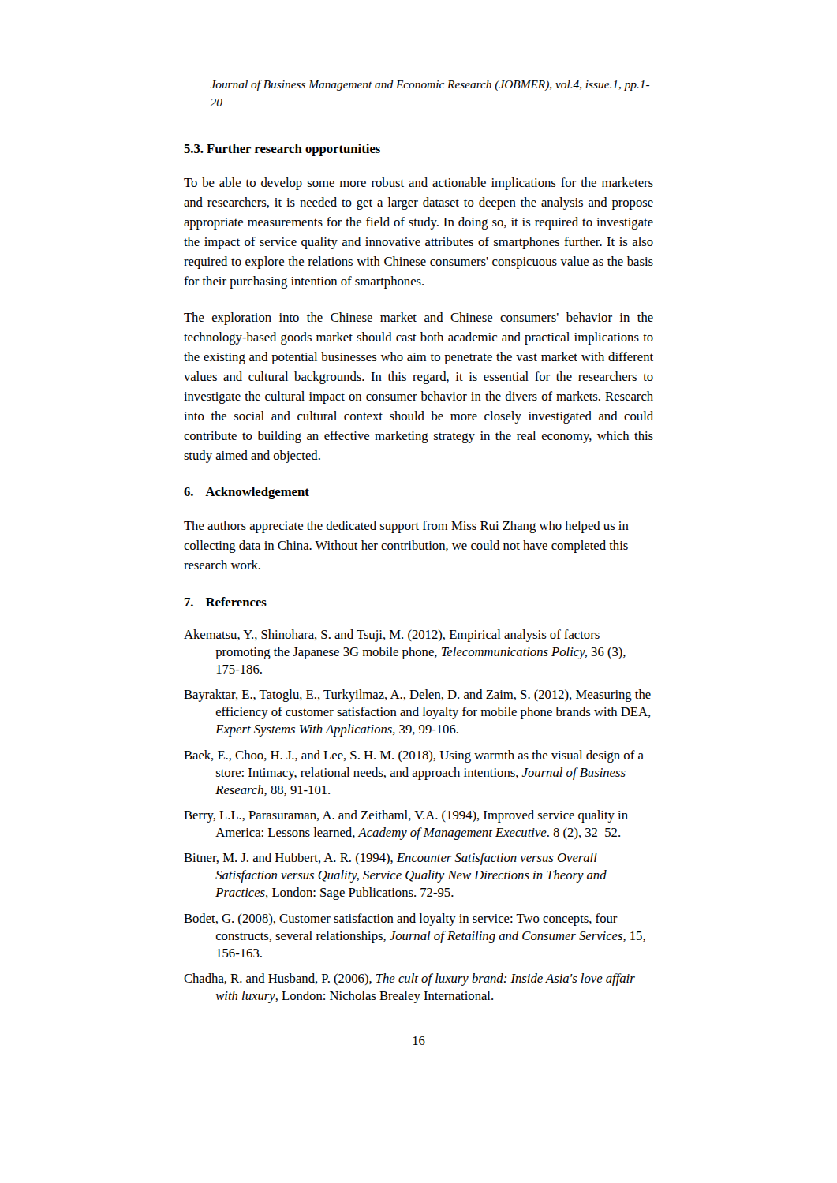Journal of Business Management and Economic Research (JOBMER), vol.4, issue.1, pp.1-20
5.3. Further research opportunities
To be able to develop some more robust and actionable implications for the marketers and researchers, it is needed to get a larger dataset to deepen the analysis and propose appropriate measurements for the field of study. In doing so, it is required to investigate the impact of service quality and innovative attributes of smartphones further. It is also required to explore the relations with Chinese consumers' conspicuous value as the basis for their purchasing intention of smartphones.
The exploration into the Chinese market and Chinese consumers' behavior in the technology-based goods market should cast both academic and practical implications to the existing and potential businesses who aim to penetrate the vast market with different values and cultural backgrounds. In this regard, it is essential for the researchers to investigate the cultural impact on consumer behavior in the divers of markets. Research into the social and cultural context should be more closely investigated and could contribute to building an effective marketing strategy in the real economy, which this study aimed and objected.
6. Acknowledgement
The authors appreciate the dedicated support from Miss Rui Zhang who helped us in
collecting data in China. Without her contribution, we could not have completed this
research work.
7. References
Akematsu, Y., Shinohara, S. and Tsuji, M. (2012), Empirical analysis of factors promoting the Japanese 3G mobile phone, Telecommunications Policy, 36 (3), 175-186.
Bayraktar, E., Tatoglu, E., Turkyilmaz, A., Delen, D. and Zaim, S. (2012), Measuring the efficiency of customer satisfaction and loyalty for mobile phone brands with DEA, Expert Systems With Applications, 39, 99-106.
Baek, E., Choo, H. J., and Lee, S. H. M. (2018), Using warmth as the visual design of a store: Intimacy, relational needs, and approach intentions, Journal of Business Research, 88, 91-101.
Berry, L.L., Parasuraman, A. and Zeithaml, V.A. (1994), Improved service quality in America: Lessons learned, Academy of Management Executive. 8 (2), 32–52.
Bitner, M. J. and Hubbert, A. R. (1994), Encounter Satisfaction versus Overall Satisfaction versus Quality, Service Quality New Directions in Theory and Practices, London: Sage Publications. 72-95.
Bodet, G. (2008), Customer satisfaction and loyalty in service: Two concepts, four constructs, several relationships, Journal of Retailing and Consumer Services, 15, 156-163.
Chadha, R. and Husband, P. (2006), The cult of luxury brand: Inside Asia's love affair with luxury, London: Nicholas Brealey International.
16